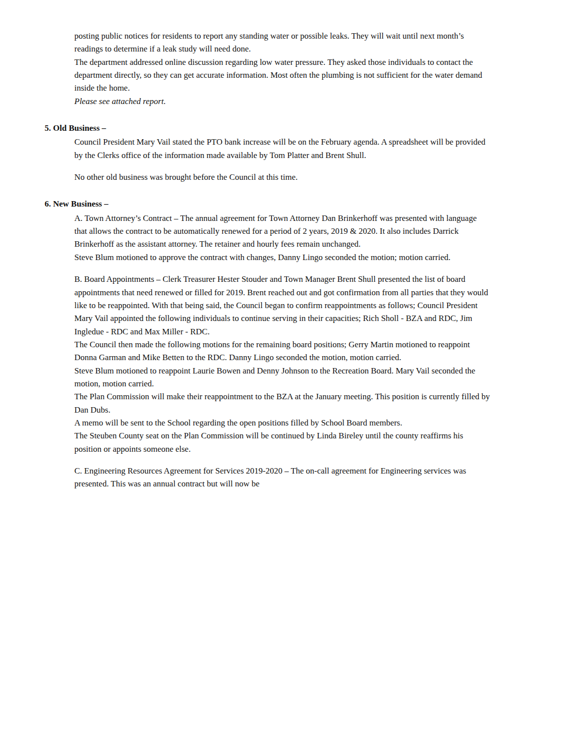posting public notices for residents to report any standing water or possible leaks. They will wait until next month’s readings to determine if a leak study will need done.
The department addressed online discussion regarding low water pressure. They asked those individuals to contact the department directly, so they can get accurate information. Most often the plumbing is not sufficient for the water demand inside the home.
Please see attached report.
5. Old Business –
Council President Mary Vail stated the PTO bank increase will be on the February agenda. A spreadsheet will be provided by the Clerks office of the information made available by Tom Platter and Brent Shull.
No other old business was brought before the Council at this time.
6. New Business –
A. Town Attorney’s Contract – The annual agreement for Town Attorney Dan Brinkerhoff was presented with language that allows the contract to be automatically renewed for a period of 2 years, 2019 & 2020. It also includes Darrick Brinkerhoff as the assistant attorney. The retainer and hourly fees remain unchanged.
Steve Blum motioned to approve the contract with changes, Danny Lingo seconded the motion; motion carried.
B. Board Appointments – Clerk Treasurer Hester Stouder and Town Manager Brent Shull presented the list of board appointments that need renewed or filled for 2019. Brent reached out and got confirmation from all parties that they would like to be reappointed. With that being said, the Council began to confirm reappointments as follows; Council President Mary Vail appointed the following individuals to continue serving in their capacities; Rich Sholl - BZA and RDC, Jim Ingledue - RDC and Max Miller - RDC.
The Council then made the following motions for the remaining board positions; Gerry Martin motioned to reappoint Donna Garman and Mike Betten to the RDC. Danny Lingo seconded the motion, motion carried.
Steve Blum motioned to reappoint Laurie Bowen and Denny Johnson to the Recreation Board. Mary Vail seconded the motion, motion carried.
The Plan Commission will make their reappointment to the BZA at the January meeting. This position is currently filled by Dan Dubs.
A memo will be sent to the School regarding the open positions filled by School Board members.
The Steuben County seat on the Plan Commission will be continued by Linda Bireley until the county reaffirms his position or appoints someone else.
C. Engineering Resources Agreement for Services 2019-2020 – The on-call agreement for Engineering services was presented. This was an annual contract but will now be